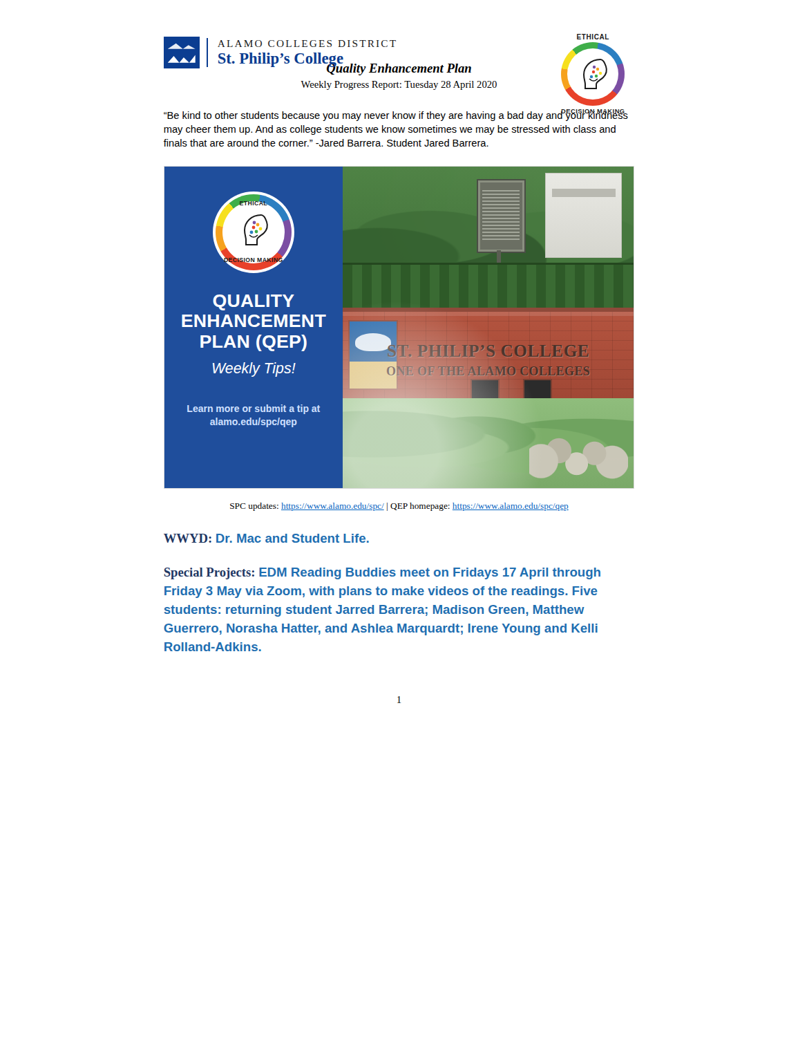ALAMO COLLEGES DISTRICT
St. Philip’s College
ETHICAL
DECISION MAKING
Quality Enhancement Plan
Weekly Progress Report: Tuesday 28 April 2020
“Be kind to other students because you may never know if they are having a bad day and your kindness may cheer them up. And as college students we know sometimes we may be stressed with class and finals that are around the corner.” -Jared Barrera. Student Jared Barrera.
ETHICAL
DECISION MAKING
QUALITY
ENHANCEMENT
PLAN (QEP)
Weekly Tips!
Learn more or submit a tip at
alamo.edu/spc/qep
ST. PHILIP’S COLLEGE
ONE OF THE ALAMO COLLEGES
SPC updates: https://www.alamo.edu/spc/ | QEP homepage: https://www.alamo.edu/spc/qep
WWYD: Dr. Mac and Student Life.
Special Projects: EDM Reading Buddies meet on Fridays 17 April through Friday 3 May via Zoom, with plans to make videos of the readings. Five students: returning student Jarred Barrera; Madison Green, Matthew Guerrero, Norasha Hatter, and Ashlea Marquardt; Irene Young and Kelli Rolland-Adkins.
1